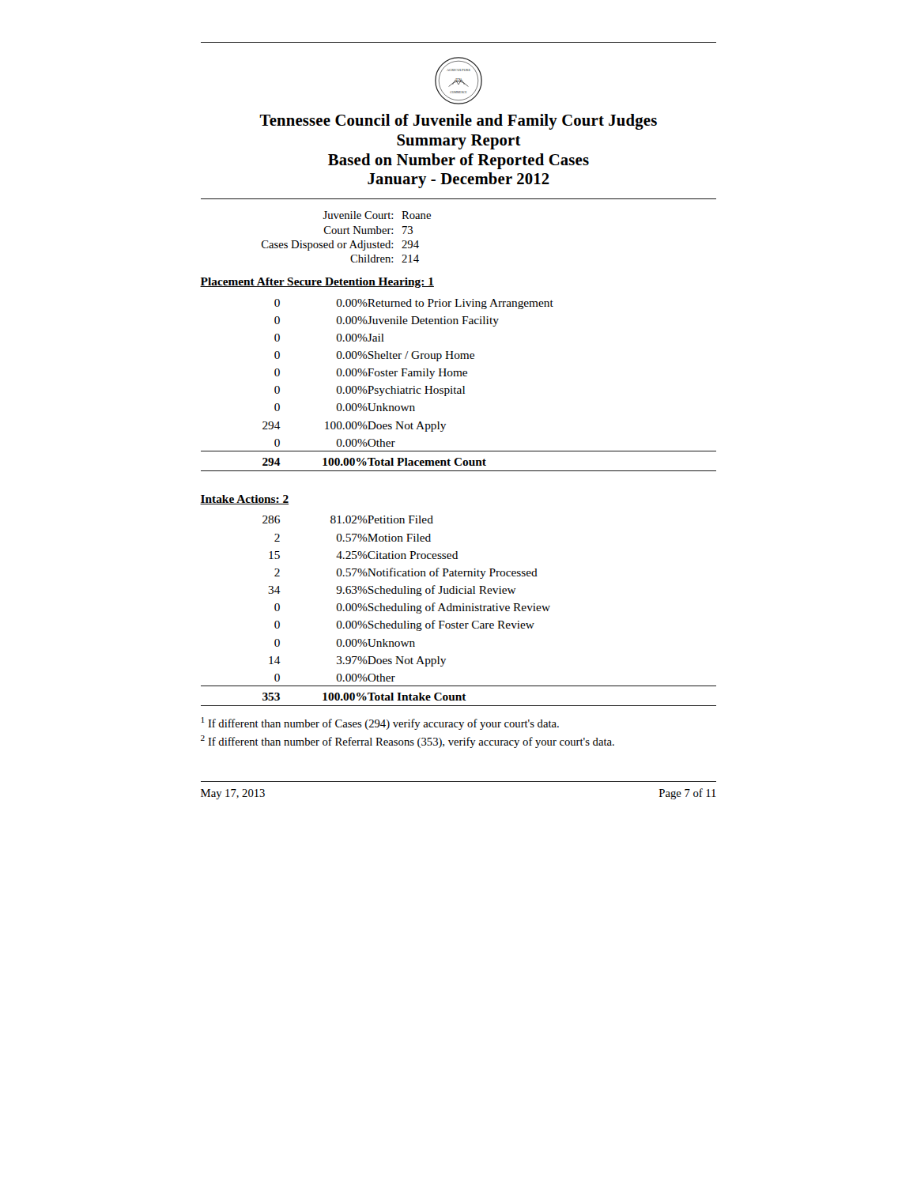Tennessee Council of Juvenile and Family Court Judges
Summary Report
Based on Number of Reported Cases
January - December 2012
Juvenile Court:
Roane
Court Number:
73
Cases Disposed or Adjusted:
294
Children:
214
Placement After Secure Detention Hearing: 1
| 0 | 0.00% | Returned to Prior Living Arrangement |
| 0 | 0.00% | Juvenile Detention Facility |
| 0 | 0.00% | Jail |
| 0 | 0.00% | Shelter / Group Home |
| 0 | 0.00% | Foster Family Home |
| 0 | 0.00% | Psychiatric Hospital |
| 0 | 0.00% | Unknown |
| 294 | 100.00% | Does Not Apply |
| 0 | 0.00% | Other |
| 294 | 100.00% | Total Placement Count |
Intake Actions: 2
| 286 | 81.02% | Petition Filed |
| 2 | 0.57% | Motion Filed |
| 15 | 4.25% | Citation Processed |
| 2 | 0.57% | Notification of Paternity Processed |
| 34 | 9.63% | Scheduling of Judicial Review |
| 0 | 0.00% | Scheduling of Administrative Review |
| 0 | 0.00% | Scheduling of Foster Care Review |
| 0 | 0.00% | Unknown |
| 14 | 3.97% | Does Not Apply |
| 0 | 0.00% | Other |
| 353 | 100.00% | Total Intake Count |
1 If different than number of Cases (294) verify accuracy of your court's data.
2 If different than number of Referral Reasons (353), verify accuracy of your court's data.
May 17, 2013
Page 7 of 11